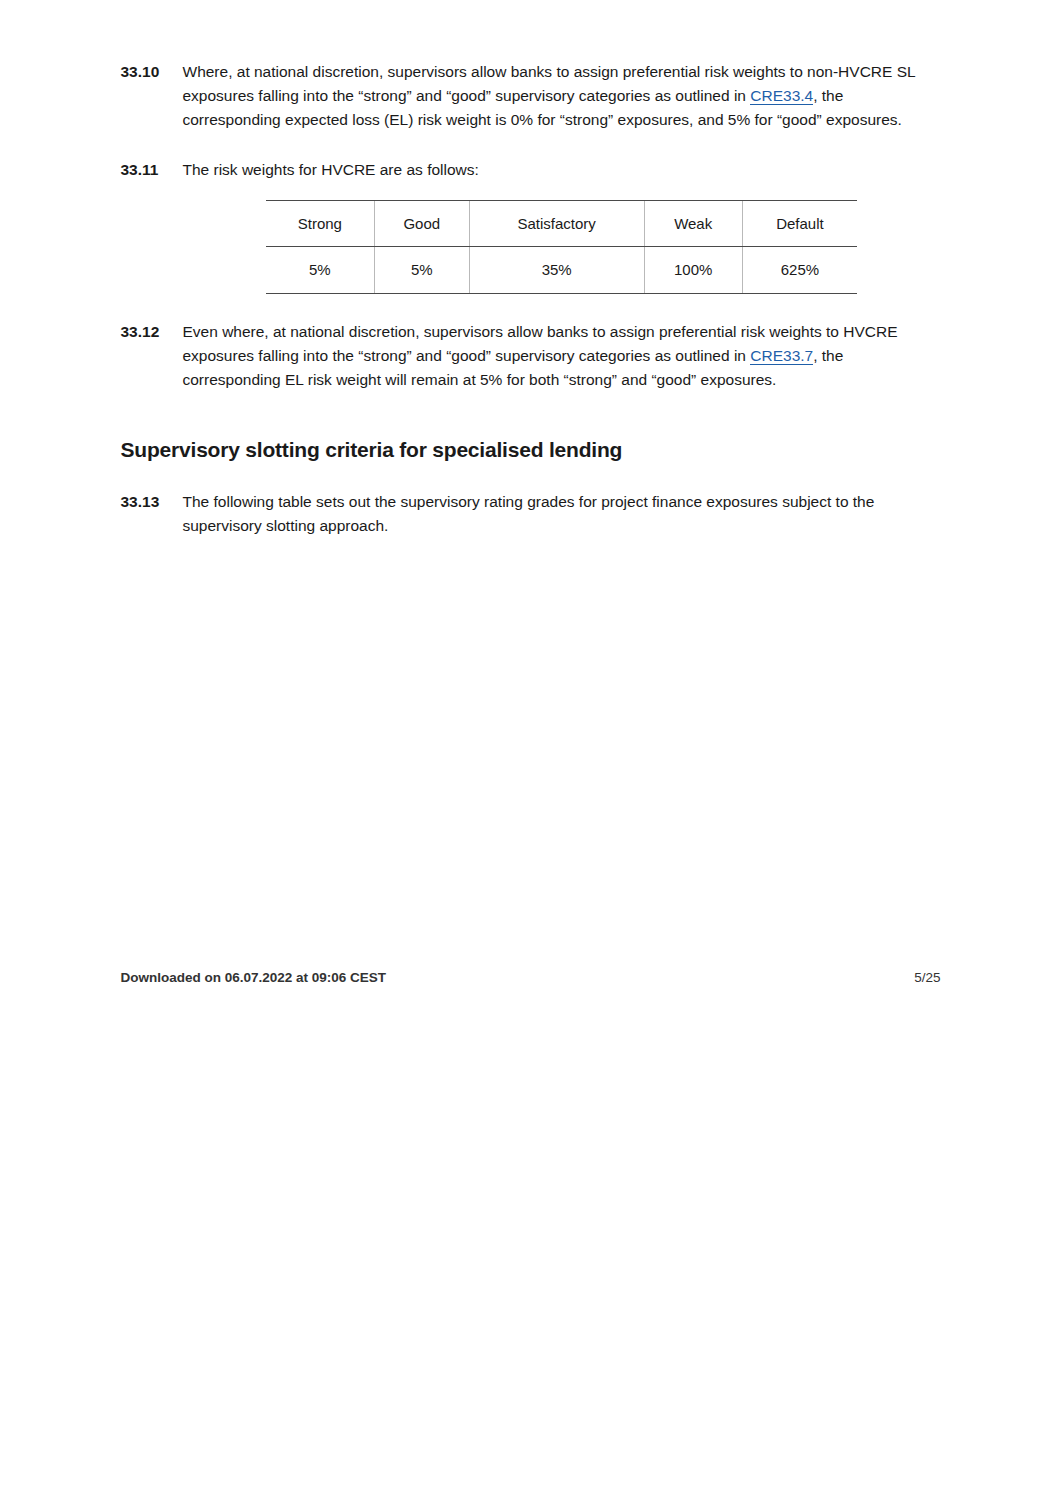33.10
Where, at national discretion, supervisors allow banks to assign preferential risk weights to non-HVCRE SL exposures falling into the “strong” and “good” supervisory categories as outlined in CRE33.4, the corresponding expected loss (EL) risk weight is 0% for “strong” exposures, and 5% for “good” exposures.
33.11
The risk weights for HVCRE are as follows:
| Strong | Good | Satisfactory | Weak | Default |
| --- | --- | --- | --- | --- |
| 5% | 5% | 35% | 100% | 625% |
33.12
Even where, at national discretion, supervisors allow banks to assign preferential risk weights to HVCRE exposures falling into the “strong” and “good” supervisory categories as outlined in CRE33.7, the corresponding EL risk weight will remain at 5% for both “strong” and “good” exposures.
Supervisory slotting criteria for specialised lending
33.13
The following table sets out the supervisory rating grades for project finance exposures subject to the supervisory slotting approach.
Downloaded on 06.07.2022 at 09:06 CEST
5/25